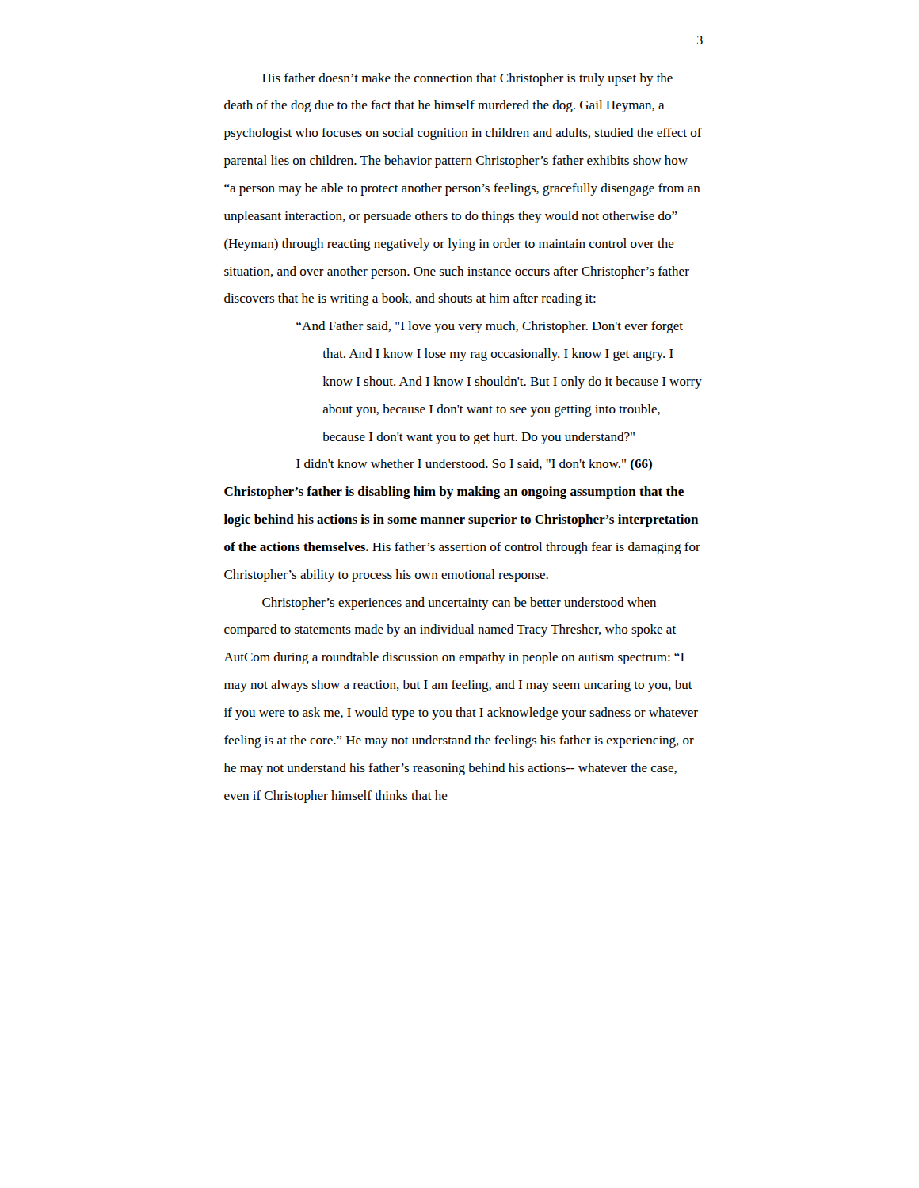3
His father doesn’t make the connection that Christopher is truly upset by the death of the dog due to the fact that he himself murdered the dog. Gail Heyman, a psychologist who focuses on social cognition in children and adults, studied the effect of parental lies on children. The behavior pattern Christopher’s father exhibits show how “a person may be able to protect another person’s feelings, gracefully disengage from an unpleasant interaction, or persuade others to do things they would not otherwise do” (Heyman) through reacting negatively or lying in order to maintain control over the situation, and over another person. One such instance occurs after Christopher’s father discovers that he is writing a book, and shouts at him after reading it:
“And Father said, "I love you very much, Christopher. Don't ever forget that. And I know I lose my rag occasionally. I know I get angry. I know I shout. And I know I shouldn't. But I only do it because I worry about you, because I don't want to see you getting into trouble, because I don't want you to get hurt. Do you understand?"
I didn't know whether I understood. So I said, "I don't know." (66)
Christopher’s father is disabling him by making an ongoing assumption that the logic behind his actions is in some manner superior to Christopher’s interpretation of the actions themselves. His father’s assertion of control through fear is damaging for Christopher’s ability to process his own emotional response.
Christopher’s experiences and uncertainty can be better understood when compared to statements made by an individual named Tracy Thresher, who spoke at AutCom during a roundtable discussion on empathy in people on autism spectrum: “I may not always show a reaction, but I am feeling, and I may seem uncaring to you, but if you were to ask me, I would type to you that I acknowledge your sadness or whatever feeling is at the core.” He may not understand the feelings his father is experiencing, or he may not understand his father’s reasoning behind his actions-- whatever the case, even if Christopher himself thinks that he